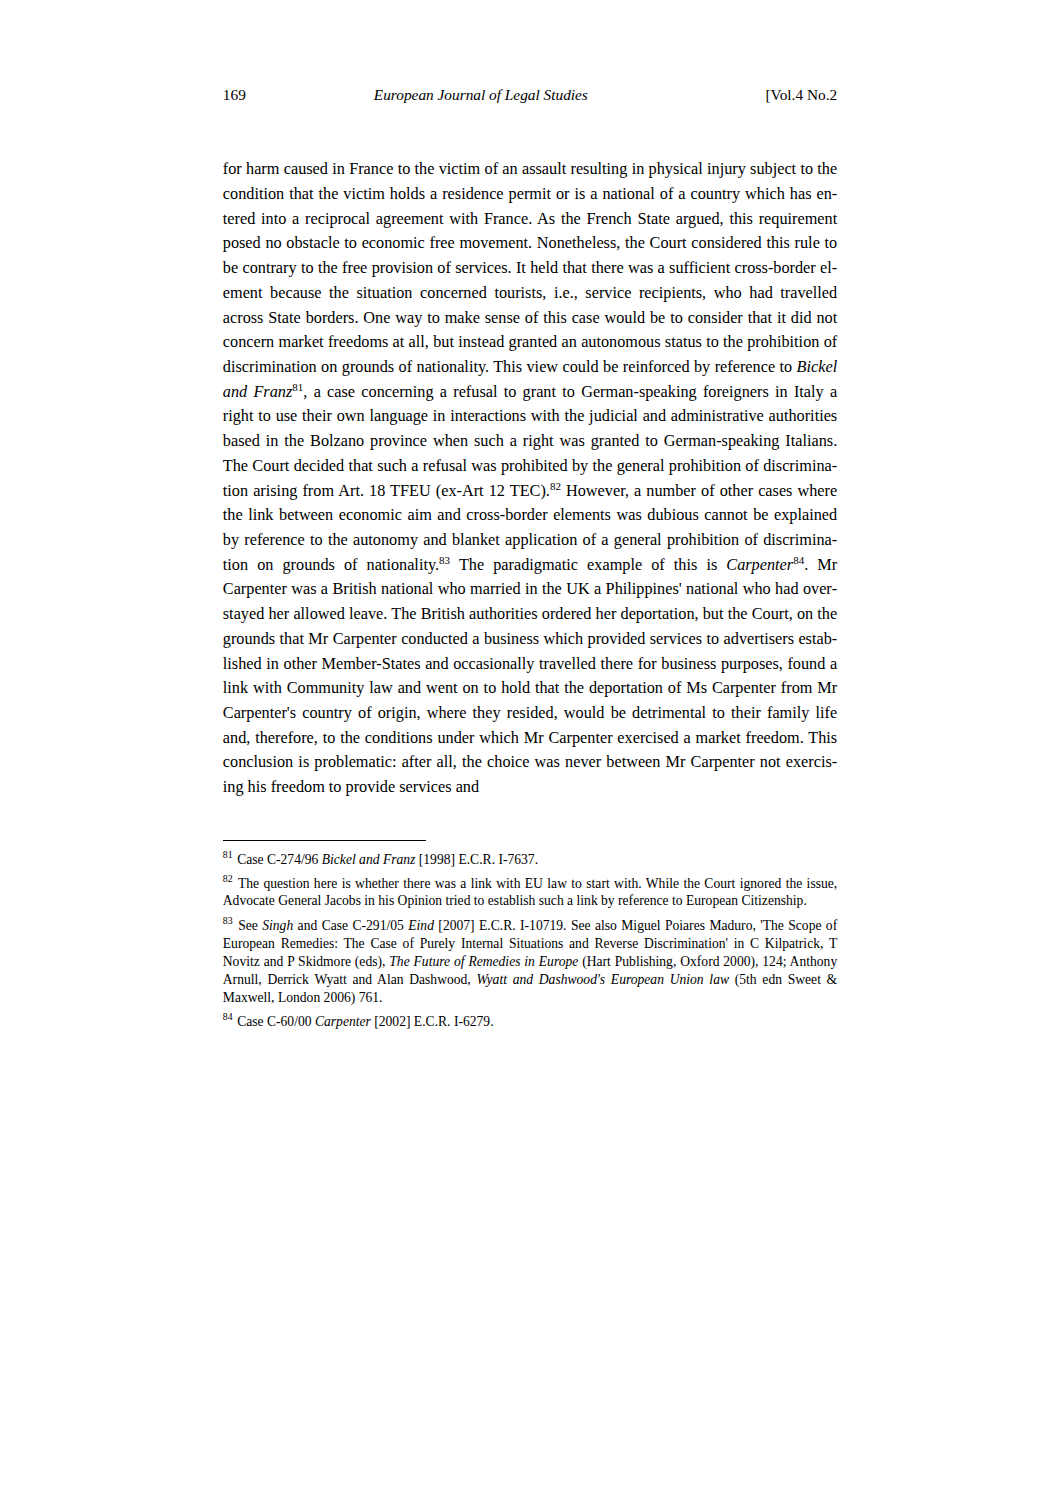169
European Journal of Legal Studies
[Vol.4 No.2
for harm caused in France to the victim of an assault resulting in physical injury subject to the condition that the victim holds a residence permit or is a national of a country which has entered into a reciprocal agreement with France. As the French State argued, this requirement posed no obstacle to economic free movement. Nonetheless, the Court considered this rule to be contrary to the free provision of services. It held that there was a sufficient cross-border element because the situation concerned tourists, i.e., service recipients, who had travelled across State borders. One way to make sense of this case would be to consider that it did not concern market freedoms at all, but instead granted an autonomous status to the prohibition of discrimination on grounds of nationality. This view could be reinforced by reference to Bickel and Franz81, a case concerning a refusal to grant to German-speaking foreigners in Italy a right to use their own language in interactions with the judicial and administrative authorities based in the Bolzano province when such a right was granted to German-speaking Italians. The Court decided that such a refusal was prohibited by the general prohibition of discrimination arising from Art. 18 TFEU (ex-Art 12 TEC).82 However, a number of other cases where the link between economic aim and cross-border elements was dubious cannot be explained by reference to the autonomy and blanket application of a general prohibition of discrimination on grounds of nationality.83 The paradigmatic example of this is Carpenter84. Mr Carpenter was a British national who married in the UK a Philippines' national who had overstayed her allowed leave. The British authorities ordered her deportation, but the Court, on the grounds that Mr Carpenter conducted a business which provided services to advertisers established in other Member-States and occasionally travelled there for business purposes, found a link with Community law and went on to hold that the deportation of Ms Carpenter from Mr Carpenter's country of origin, where they resided, would be detrimental to their family life and, therefore, to the conditions under which Mr Carpenter exercised a market freedom. This conclusion is problematic: after all, the choice was never between Mr Carpenter not exercising his freedom to provide services and
81 Case C-274/96 Bickel and Franz [1998] E.C.R. I-7637.
82 The question here is whether there was a link with EU law to start with. While the Court ignored the issue, Advocate General Jacobs in his Opinion tried to establish such a link by reference to European Citizenship.
83 See Singh and Case C-291/05 Eind [2007] E.C.R. I-10719. See also Miguel Poiares Maduro, 'The Scope of European Remedies: The Case of Purely Internal Situations and Reverse Discrimination' in C Kilpatrick, T Novitz and P Skidmore (eds), The Future of Remedies in Europe (Hart Publishing, Oxford 2000), 124; Anthony Arnull, Derrick Wyatt and Alan Dashwood, Wyatt and Dashwood's European Union law (5th edn Sweet & Maxwell, London 2006) 761.
84 Case C-60/00 Carpenter [2002] E.C.R. I-6279.